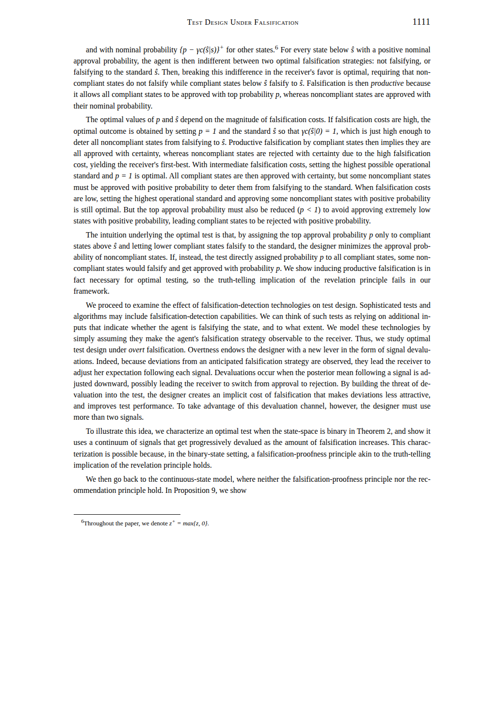Test Design Under Falsification 1111
and with nominal probability {p − γc(ŝ|s)}+ for other states.6 For every state below ŝ with a positive nominal approval probability, the agent is then indifferent between two optimal falsification strategies: not falsifying, or falsifying to the standard ŝ. Then, breaking this indifference in the receiver's favor is optimal, requiring that noncompliant states do not falsify while compliant states below ŝ falsify to ŝ. Falsification is then productive because it allows all compliant states to be approved with top probability p, whereas noncompliant states are approved with their nominal probability.
The optimal values of p and ŝ depend on the magnitude of falsification costs. If falsification costs are high, the optimal outcome is obtained by setting p = 1 and the standard ŝ so that γc(ŝ|0) = 1, which is just high enough to deter all noncompliant states from falsifying to ŝ. Productive falsification by compliant states then implies they are all approved with certainty, whereas noncompliant states are rejected with certainty due to the high falsification cost, yielding the receiver's first-best. With intermediate falsification costs, setting the highest possible operational standard and p = 1 is optimal. All compliant states are then approved with certainty, but some noncompliant states must be approved with positive probability to deter them from falsifying to the standard. When falsification costs are low, setting the highest operational standard and approving some noncompliant states with positive probability is still optimal. But the top approval probability must also be reduced (p < 1) to avoid approving extremely low states with positive probability, leading compliant states to be rejected with positive probability.
The intuition underlying the optimal test is that, by assigning the top approval probability p only to compliant states above ŝ and letting lower compliant states falsify to the standard, the designer minimizes the approval probability of noncompliant states. If, instead, the test directly assigned probability p to all compliant states, some noncompliant states would falsify and get approved with probability p. We show inducing productive falsification is in fact necessary for optimal testing, so the truth-telling implication of the revelation principle fails in our framework.
We proceed to examine the effect of falsification-detection technologies on test design. Sophisticated tests and algorithms may include falsification-detection capabilities. We can think of such tests as relying on additional inputs that indicate whether the agent is falsifying the state, and to what extent. We model these technologies by simply assuming they make the agent's falsification strategy observable to the receiver. Thus, we study optimal test design under overt falsification. Overtness endows the designer with a new lever in the form of signal devaluations. Indeed, because deviations from an anticipated falsification strategy are observed, they lead the receiver to adjust her expectation following each signal. Devaluations occur when the posterior mean following a signal is adjusted downward, possibly leading the receiver to switch from approval to rejection. By building the threat of devaluation into the test, the designer creates an implicit cost of falsification that makes deviations less attractive, and improves test performance. To take advantage of this devaluation channel, however, the designer must use more than two signals.
To illustrate this idea, we characterize an optimal test when the state-space is binary in Theorem 2, and show it uses a continuum of signals that get progressively devalued as the amount of falsification increases. This characterization is possible because, in the binary-state setting, a falsification-proofness principle akin to the truth-telling implication of the revelation principle holds.
We then go back to the continuous-state model, where neither the falsification-proofness principle nor the recommendation principle hold. In Proposition 9, we show
6Throughout the paper, we denote z+ = max{z, 0}.